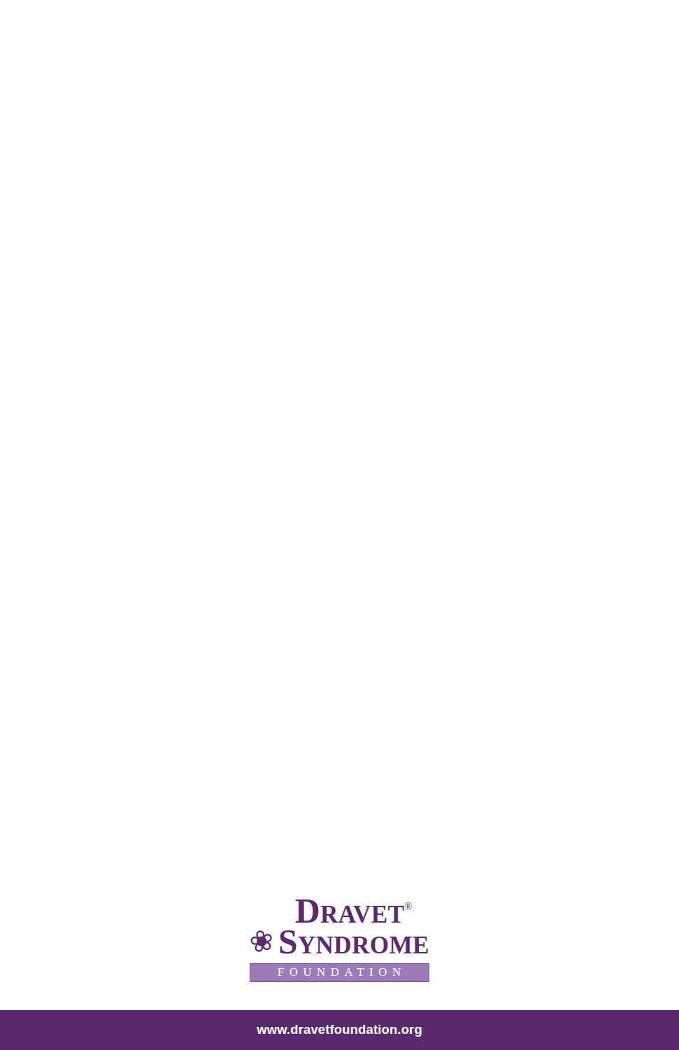❀ DRAVET® SYNDROME
FOUNDATION
www.dravetfoundation.org